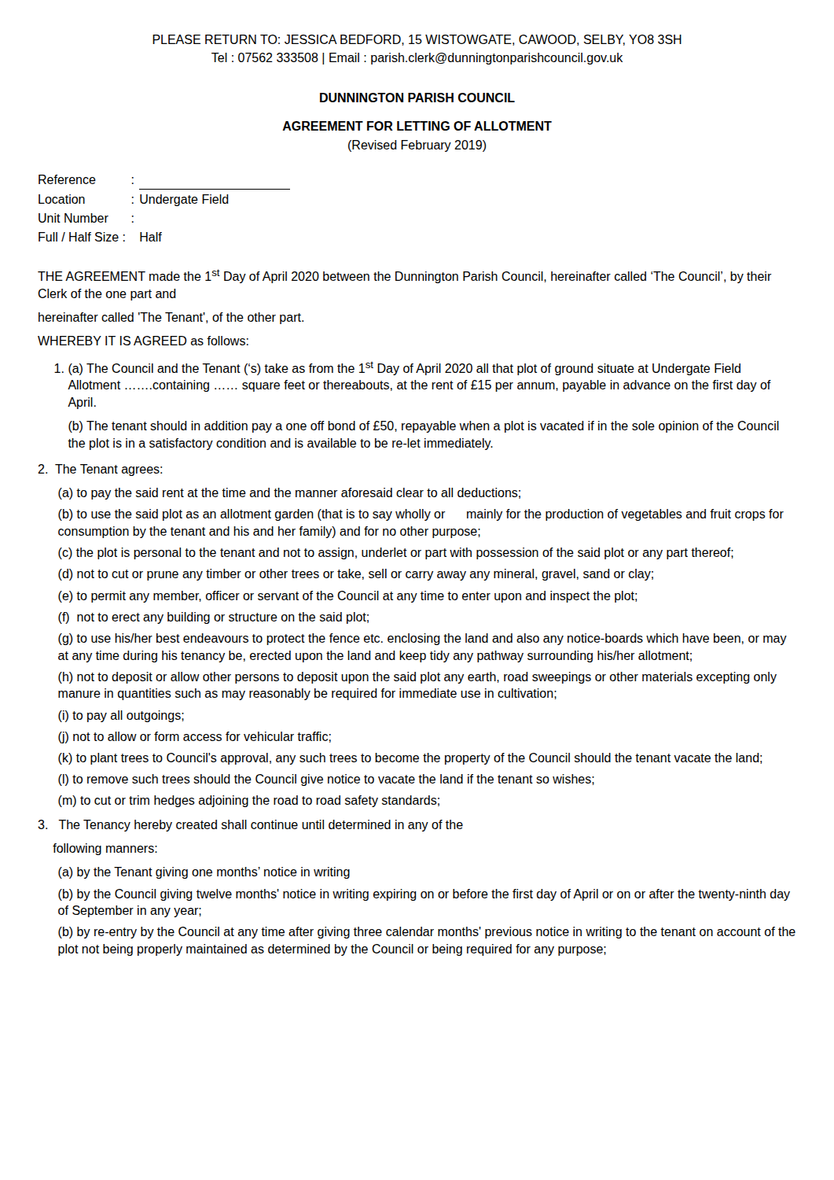PLEASE RETURN TO: JESSICA BEDFORD, 15 WISTOWGATE, CAWOOD, SELBY, YO8 3SH
Tel : 07562 333508 | Email : parish.clerk@dunningtonparishcouncil.gov.uk
DUNNINGTON PARISH COUNCIL
AGREEMENT FOR LETTING OF ALLOTMENT
(Revised February 2019)
| Reference | : | |
| Location | : | Undergate Field |
| Unit Number | : | |
| Full / Half Size : | | Half |
THE AGREEMENT made the 1st Day of April 2020 between the Dunnington Parish Council, hereinafter called ‘The Council’, by their Clerk of the one part and
hereinafter called 'The Tenant', of the other part.
WHEREBY IT IS AGREED as follows:
(a) The Council and the Tenant (‘s) take as from the 1st Day of April 2020 all that plot of ground situate at Undergate Field Allotment …….containing …… square feet or thereabouts, at the rent of £15 per annum, payable in advance on the first day of April.
(b) The tenant should in addition pay a one off bond of £50, repayable when a plot is vacated if in the sole opinion of the Council the plot is in a satisfactory condition and is available to be re-let immediately.
2. The Tenant agrees:
(a) to pay the said rent at the time and the manner aforesaid clear to all deductions;
(b) to use the said plot as an allotment garden (that is to say wholly or mainly for the production of vegetables and fruit crops for consumption by the tenant and his and her family) and for no other purpose;
(c) the plot is personal to the tenant and not to assign, underlet or part with possession of the said plot or any part thereof;
(d) not to cut or prune any timber or other trees or take, sell or carry away any mineral, gravel, sand or clay;
(e) to permit any member, officer or servant of the Council at any time to enter upon and inspect the plot;
(f) not to erect any building or structure on the said plot;
(g) to use his/her best endeavours to protect the fence etc. enclosing the land and also any notice-boards which have been, or may at any time during his tenancy be, erected upon the land and keep tidy any pathway surrounding his/her allotment;
(h) not to deposit or allow other persons to deposit upon the said plot any earth, road sweepings or other materials excepting only manure in quantities such as may reasonably be required for immediate use in cultivation;
(i) to pay all outgoings;
(j) not to allow or form access for vehicular traffic;
(k) to plant trees to Council's approval, any such trees to become the property of the Council should the tenant vacate the land;
(l) to remove such trees should the Council give notice to vacate the land if the tenant so wishes;
(m) to cut or trim hedges adjoining the road to road safety standards;
3. The Tenancy hereby created shall continue until determined in any of the
following manners:
(a) by the Tenant giving one months’ notice in writing
(b) by the Council giving twelve months' notice in writing expiring on or before the first day of April or on or after the twenty-ninth day of September in any year;
(b) by re-entry by the Council at any time after giving three calendar months' previous notice in writing to the tenant on account of the plot not being properly maintained as determined by the Council or being required for any purpose;